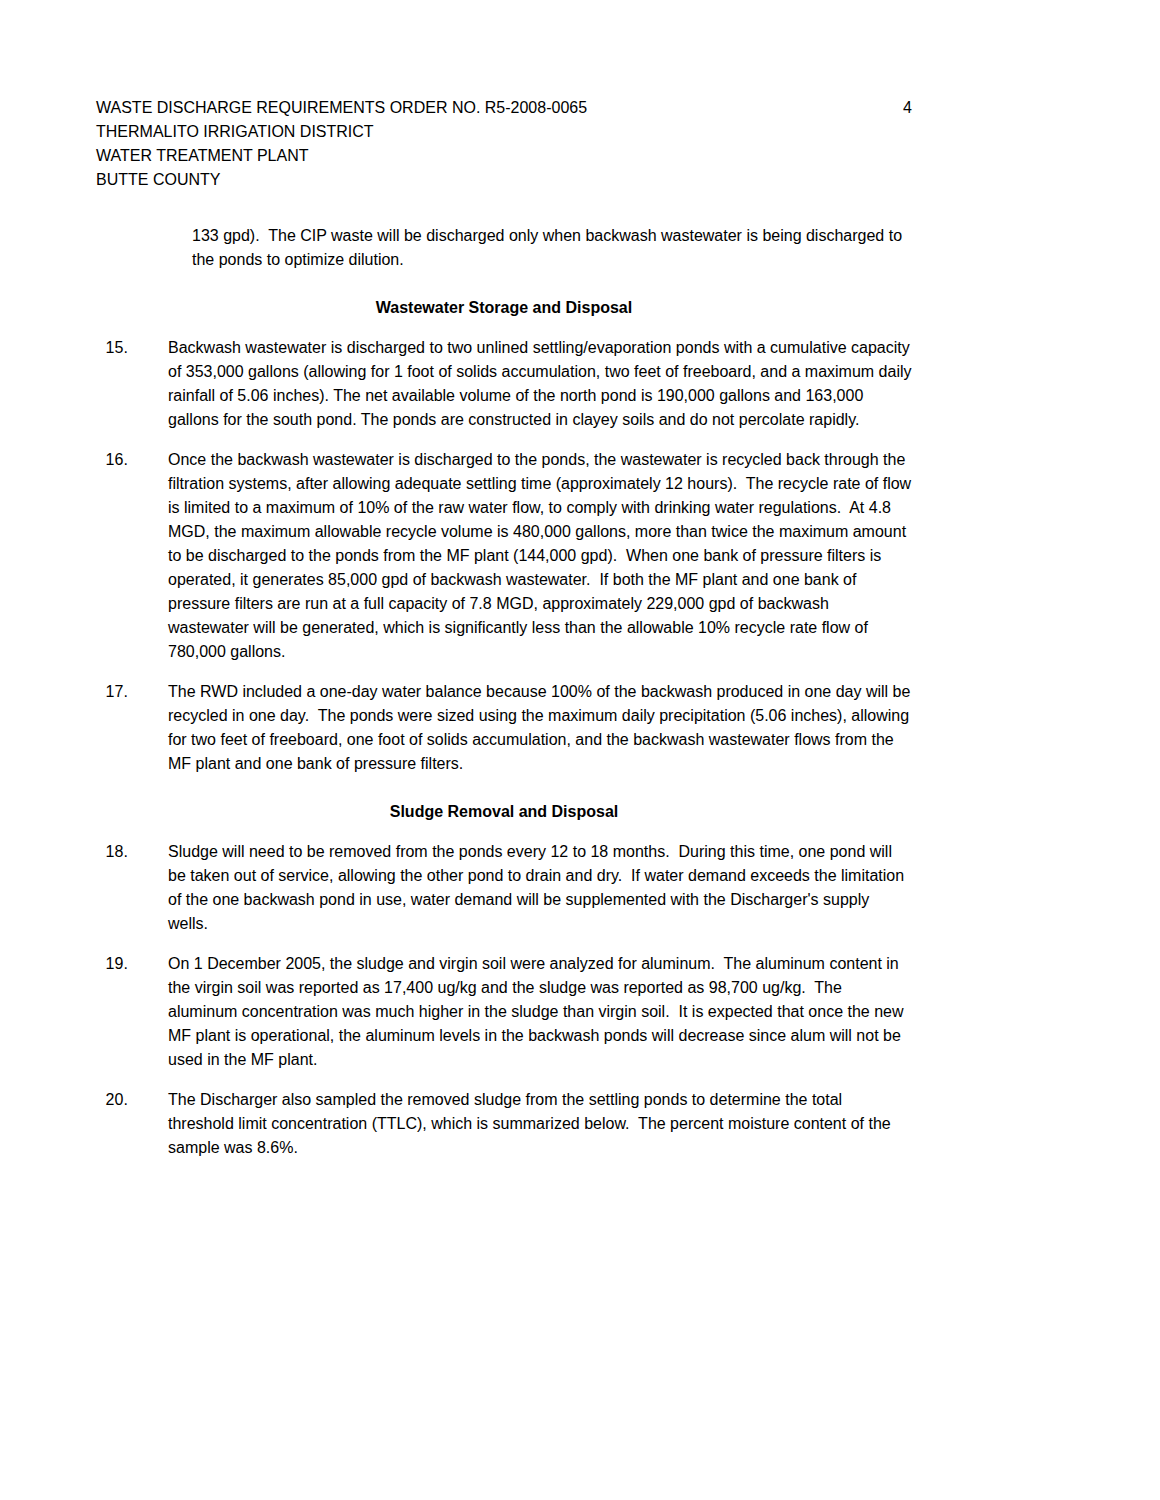WASTE DISCHARGE REQUIREMENTS ORDER NO. R5-2008-00654
THERMALITO IRRIGATION DISTRICT
WATER TREATMENT PLANT
BUTTE COUNTY
133 gpd). The CIP waste will be discharged only when backwash wastewater is being discharged to the ponds to optimize dilution.
Wastewater Storage and Disposal
15. Backwash wastewater is discharged to two unlined settling/evaporation ponds with a cumulative capacity of 353,000 gallons (allowing for 1 foot of solids accumulation, two feet of freeboard, and a maximum daily rainfall of 5.06 inches). The net available volume of the north pond is 190,000 gallons and 163,000 gallons for the south pond. The ponds are constructed in clayey soils and do not percolate rapidly.
16. Once the backwash wastewater is discharged to the ponds, the wastewater is recycled back through the filtration systems, after allowing adequate settling time (approximately 12 hours). The recycle rate of flow is limited to a maximum of 10% of the raw water flow, to comply with drinking water regulations. At 4.8 MGD, the maximum allowable recycle volume is 480,000 gallons, more than twice the maximum amount to be discharged to the ponds from the MF plant (144,000 gpd). When one bank of pressure filters is operated, it generates 85,000 gpd of backwash wastewater. If both the MF plant and one bank of pressure filters are run at a full capacity of 7.8 MGD, approximately 229,000 gpd of backwash wastewater will be generated, which is significantly less than the allowable 10% recycle rate flow of 780,000 gallons.
17. The RWD included a one-day water balance because 100% of the backwash produced in one day will be recycled in one day. The ponds were sized using the maximum daily precipitation (5.06 inches), allowing for two feet of freeboard, one foot of solids accumulation, and the backwash wastewater flows from the MF plant and one bank of pressure filters.
Sludge Removal and Disposal
18. Sludge will need to be removed from the ponds every 12 to 18 months. During this time, one pond will be taken out of service, allowing the other pond to drain and dry. If water demand exceeds the limitation of the one backwash pond in use, water demand will be supplemented with the Discharger's supply wells.
19. On 1 December 2005, the sludge and virgin soil were analyzed for aluminum. The aluminum content in the virgin soil was reported as 17,400 ug/kg and the sludge was reported as 98,700 ug/kg. The aluminum concentration was much higher in the sludge than virgin soil. It is expected that once the new MF plant is operational, the aluminum levels in the backwash ponds will decrease since alum will not be used in the MF plant.
20. The Discharger also sampled the removed sludge from the settling ponds to determine the total threshold limit concentration (TTLC), which is summarized below. The percent moisture content of the sample was 8.6%.